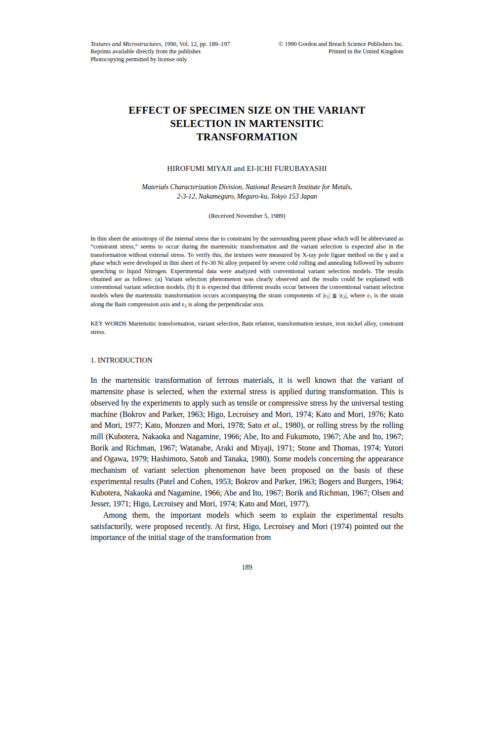Textures and Microstructures, 1990, Vol. 12, pp. 189–197
Reprints available directly from the publisher.
Photocopying permitted by license only
© 1990 Gordon and Breach Science Publishers Inc.
Printed in the United Kingdom
Effect of Specimen Size on the Variant
Selection in Martensitic
Transformation
HIROFUMI MIYAJI and EI-ICHI FURUBAYASHI
Materials Characterization Division, National Research Institute for Metals,
2-3-12, Nakameguro, Meguro-ku, Tokyo 153 Japan
(Received November 5, 1989)
In thin sheet the anisotropy of the internal stress due to constraint by the surrounding parent phase which will be abbreviated as “constraint stress,” seems to occur during the martensitic transformation and the variant selection is expected also in the transformation without external stress. To verify this, the textures were measured by X-ray pole figure method on the γ and α phase which were developed in thin sheet of Fe-30 Ni alloy prepared by severe cold rolling and annealing followed by subzero quenching to liquid Nitrogen. Experimental data were analyzed with conventional variant selection models. The results obtained are as follows: (a) Variant selection phenomenon was clearly observed and the results could be explained with conventional variant selection models. (b) It is expected that different results occur between the conventional variant selection models when the martensitic transformation occurs accompanying the strain components of |ε1| ≦ |ε2|, where ε1 is the strain along the Bain compression axis and ε2 is along the perpendicular axis.
KEY WORDS Martensitic transformation, variant selection, Bain relation, transformation texture, iron nickel alloy, constraint stress.
1. INTRODUCTION
In the martensitic transformation of ferrous materials, it is well known that the variant of martensite phase is selected, when the external stress is applied during transformation. This is observed by the experiments to apply such as tensile or compressive stress by the universal testing machine (Bokrov and Parker, 1963; Higo, Lecroisey and Mori, 1974; Kato and Mori, 1976; Kato and Mori, 1977; Kato, Monzen and Mori, 1978; Sato et al., 1980), or rolling stress by the rolling mill (Kubotera, Nakaoka and Nagamine, 1966; Abe, Ito and Fukumoto, 1967; Abe and Ito, 1967; Borik and Richman, 1967; Watanabe, Araki and Miyaji, 1971; Stone and Thomas, 1974; Yutori and Ogawa, 1979; Hashimoto, Satoh and Tanaka, 1980). Some models concerning the appearance mechanism of variant selection phenomenon have been proposed on the basis of these experimental results (Patel and Cohen, 1953; Bokrov and Parker, 1963; Bogers and Burgers, 1964; Kubotera, Nakaoka and Nagamine, 1966; Abe and Ito, 1967; Borik and Richman, 1967; Olsen and Jesser, 1971; Higo, Lecroisey and Mori, 1974; Kato and Mori, 1977).
Among them, the important models which seem to explain the experimental results satisfactorily, were proposed recently. At first, Higo, Lecroisey and Mori (1974) pointed out the importance of the initial stage of the transformation from
189